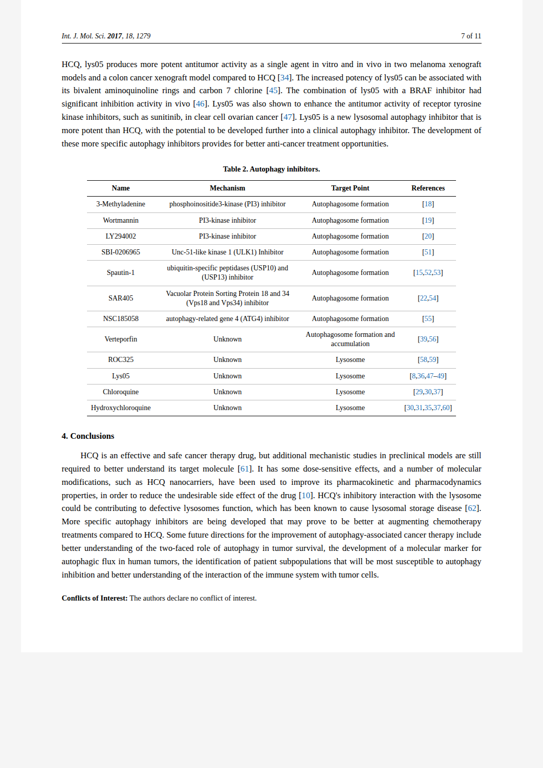Int. J. Mol. Sci. 2017, 18, 1279 7 of 11
HCQ, lys05 produces more potent antitumor activity as a single agent in vitro and in vivo in two melanoma xenograft models and a colon cancer xenograft model compared to HCQ [34]. The increased potency of lys05 can be associated with its bivalent aminoquinoline rings and carbon 7 chlorine [45]. The combination of lys05 with a BRAF inhibitor had significant inhibition activity in vivo [46]. Lys05 was also shown to enhance the antitumor activity of receptor tyrosine kinase inhibitors, such as sunitinib, in clear cell ovarian cancer [47]. Lys05 is a new lysosomal autophagy inhibitor that is more potent than HCQ, with the potential to be developed further into a clinical autophagy inhibitor. The development of these more specific autophagy inhibitors provides for better anti-cancer treatment opportunities.
Table 2. Autophagy inhibitors.
| Name | Mechanism | Target Point | References |
| --- | --- | --- | --- |
| 3-Methyladenine | phosphoinositide3-kinase (PI3) inhibitor | Autophagosome formation | [ 18 ] |
| Wortmannin | PI3-kinase inhibitor | Autophagosome formation | [ 19 ] |
| LY294002 | PI3-kinase inhibitor | Autophagosome formation | [ 20 ] |
| SBI-0206965 | Unc-51-like kinase 1 (ULK1) Inhibitor | Autophagosome formation | [ 51 ] |
| Spautin-1 | ubiquitin-specific peptidases (USP10) and (USP13) inhibitor | Autophagosome formation | [ 15 , 52 , 53 ] |
| SAR405 | Vacuolar Protein Sorting Protein 18 and 34 (Vps18 and Vps34) inhibitor | Autophagosome formation | [ 22 , 54 ] |
| NSC185058 | autophagy-related gene 4 (ATG4) inhibitor | Autophagosome formation | [ 55 ] |
| Verteporfin | Unknown | Autophagosome formation and accumulation | [ 39 , 56 ] |
| ROC325 | Unknown | Lysosome | [ 58 , 59 ] |
| Lys05 | Unknown | Lysosome | [ 8 , 36 , 47 – 49 ] |
| Chloroquine | Unknown | Lysosome | [ 29 , 30 , 37 ] |
| Hydroxychloroquine | Unknown | Lysosome | [ 30 , 31 , 35 , 37 , 60 ] |
4. Conclusions
HCQ is an effective and safe cancer therapy drug, but additional mechanistic studies in preclinical models are still required to better understand its target molecule [61]. It has some dose-sensitive effects, and a number of molecular modifications, such as HCQ nanocarriers, have been used to improve its pharmacokinetic and pharmacodynamics properties, in order to reduce the undesirable side effect of the drug [10]. HCQ's inhibitory interaction with the lysosome could be contributing to defective lysosomes function, which has been known to cause lysosomal storage disease [62]. More specific autophagy inhibitors are being developed that may prove to be better at augmenting chemotherapy treatments compared to HCQ. Some future directions for the improvement of autophagy-associated cancer therapy include better understanding of the two-faced role of autophagy in tumor survival, the development of a molecular marker for autophagic flux in human tumors, the identification of patient subpopulations that will be most susceptible to autophagy inhibition and better understanding of the interaction of the immune system with tumor cells.
Conflicts of Interest: The authors declare no conflict of interest.